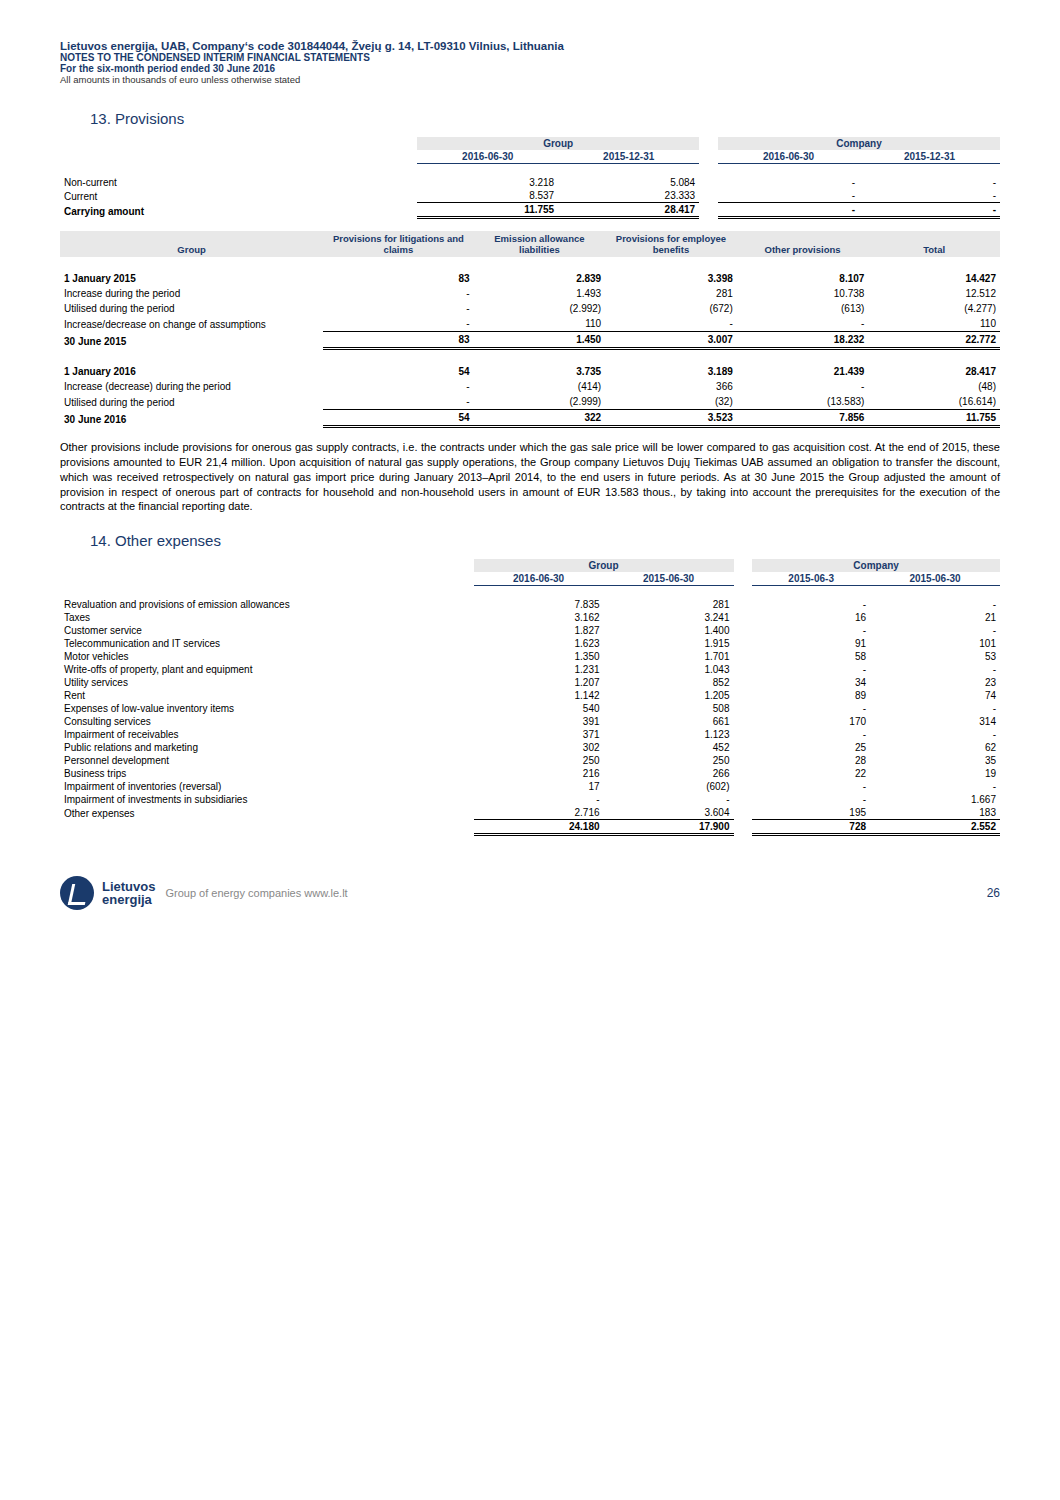Lietuvos energija, UAB, Company‘s code 301844044, Žvejų g. 14, LT-09310 Vilnius, Lithuania
NOTES TO THE CONDENSED INTERIM FINANCIAL STATEMENTS
For the six-month period ended 30 June 2016
All amounts in thousands of euro unless otherwise stated
13. Provisions
| | Group | | Company |
| | 2016-06-30 | 2015-12-31 | | 2016-06-30 | 2015-12-31 |
| Non-current | 3.218 | 5.084 | | - | - |
| Current | 8.537 | 23.333 | | - | - |
| Carrying amount | 11.755 | 28.417 | | - | - |
| Group | Provisions for litigations and claims | Emission allowance liabilities | Provisions for employee benefits | Other provisions | Total |
| --- | --- | --- | --- | --- | --- |
| 1 January 2015 | 83 | 2.839 | 3.398 | 8.107 | 14.427 |
| Increase during the period | - | 1.493 | 281 | 10.738 | 12.512 |
| Utilised during the period | - | (2.992) | (672) | (613) | (4.277) |
| Increase/decrease on change of assumptions | - | 110 | - | - | 110 |
| 30 June 2015 | 83 | 1.450 | 3.007 | 18.232 | 22.772 |
| 1 January 2016 | 54 | 3.735 | 3.189 | 21.439 | 28.417 |
| Increase (decrease) during the period | - | (414) | 366 | - | (48) |
| Utilised during the period | - | (2.999) | (32) | (13.583) | (16.614) |
| 30 June 2016 | 54 | 322 | 3.523 | 7.856 | 11.755 |
Other provisions include provisions for onerous gas supply contracts, i.e. the contracts under which the gas sale price will be lower compared to gas acquisition cost. At the end of 2015, these provisions amounted to EUR 21,4 million. Upon acquisition of natural gas supply operations, the Group company Lietuvos Dujų Tiekimas UAB assumed an obligation to transfer the discount, which was received retrospectively on natural gas import price during January 2013–April 2014, to the end users in future periods. As at 30 June 2015 the Group adjusted the amount of provision in respect of onerous part of contracts for household and non-household users in amount of EUR 13.583 thous., by taking into account the prerequisites for the execution of the contracts at the financial reporting date.
14. Other expenses
| | Group | | Company |
| | 2016-06-30 | 2015-06-30 | | 2015-06-3 | 2015-06-30 |
| Revaluation and provisions of emission allowances | 7.835 | 281 | | - | - |
| Taxes | 3.162 | 3.241 | | 16 | 21 |
| Customer service | 1.827 | 1.400 | | - | - |
| Telecommunication and IT services | 1.623 | 1.915 | | 91 | 101 |
| Motor vehicles | 1.350 | 1.701 | | 58 | 53 |
| Write-offs of property, plant and equipment | 1.231 | 1.043 | | - | - |
| Utility services | 1.207 | 852 | | 34 | 23 |
| Rent | 1.142 | 1.205 | | 89 | 74 |
| Expenses of low-value inventory items | 540 | 508 | | - | - |
| Consulting services | 391 | 661 | | 170 | 314 |
| Impairment of receivables | 371 | 1.123 | | - | - |
| Public relations and marketing | 302 | 452 | | 25 | 62 |
| Personnel development | 250 | 250 | | 28 | 35 |
| Business trips | 216 | 266 | | 22 | 19 |
| Impairment of inventories (reversal) | 17 | (602) | | - | - |
| Impairment of investments in subsidiaries | - | - | | - | 1.667 |
| Other expenses | 2.716 | 3.604 | | 195 | 183 |
| | 24.180 | 17.900 | | 728 | 2.552 |
Lietuvos
energija Group of energy companies www.le.lt
26